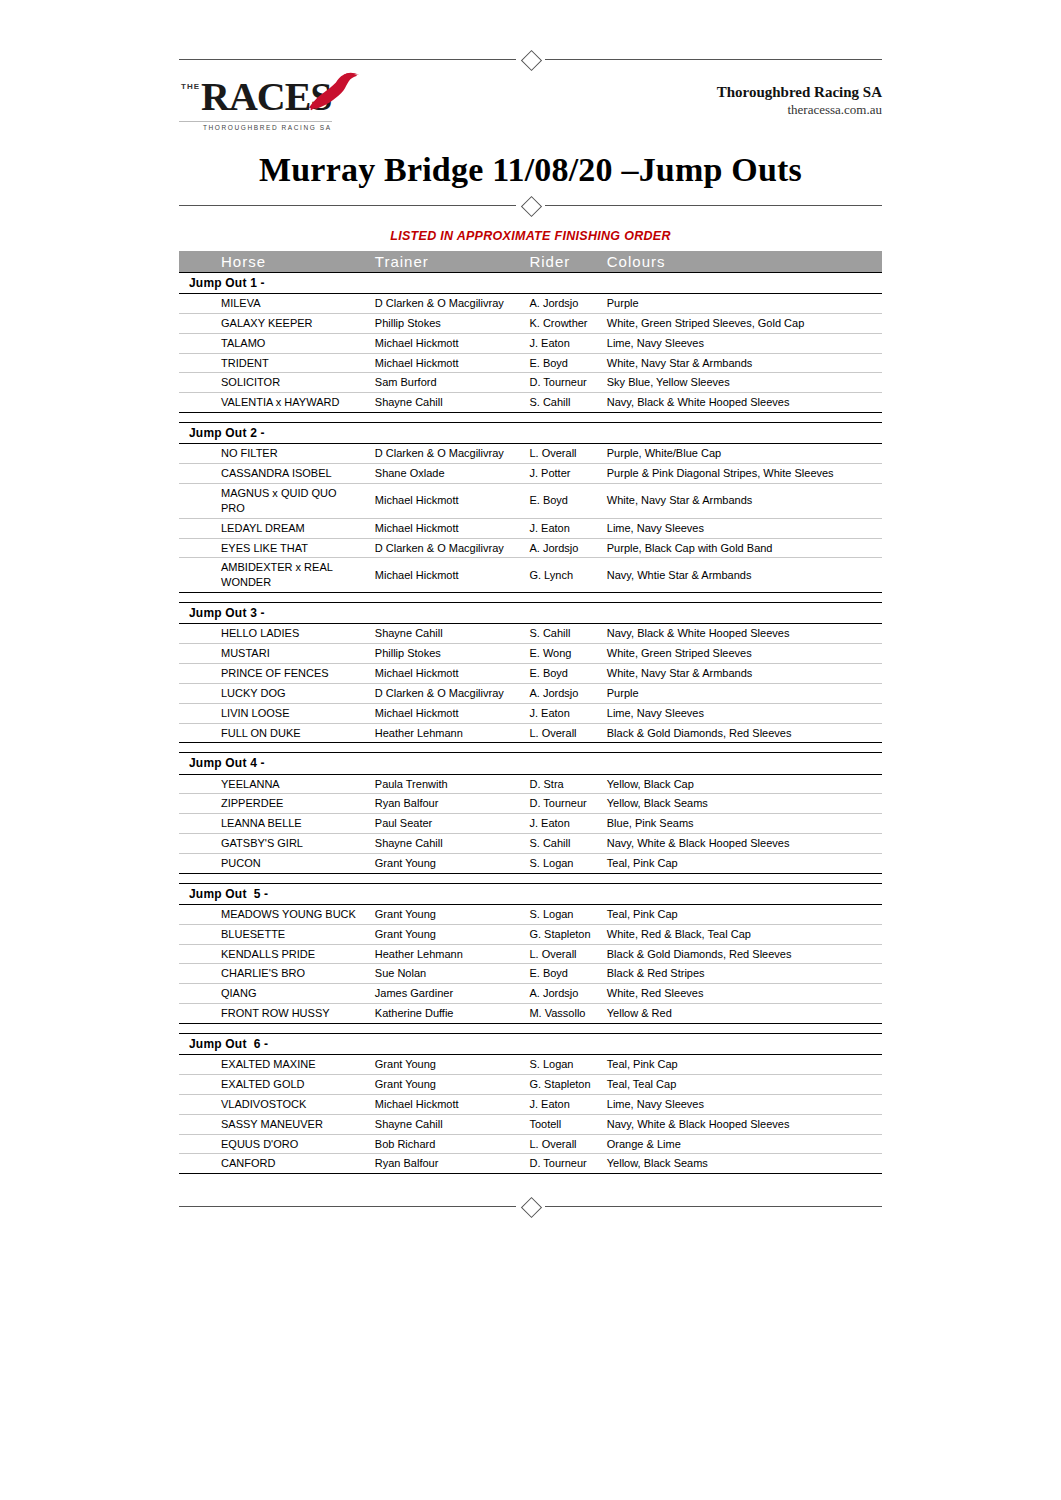THE
RACES
THOROUGHBRED RACING SA
Thoroughbred Racing SA
theracessa.com.au
Murray Bridge 11/08/20 –Jump Outs
LISTED IN APPROXIMATE FINISHING ORDER
| Horse | Trainer | Rider | Colours |
| --- | --- | --- | --- |
| Jump Out 1 - |
| MILEVA | D Clarken & O Macgilivray | A. Jordsjo | Purple |
| GALAXY KEEPER | Phillip Stokes | K. Crowther | White, Green Striped Sleeves, Gold Cap |
| TALAMO | Michael Hickmott | J. Eaton | Lime, Navy Sleeves |
| TRIDENT | Michael Hickmott | E. Boyd | White, Navy Star & Armbands |
| SOLICITOR | Sam Burford | D. Tourneur | Sky Blue, Yellow Sleeves |
| VALENTIA x HAYWARD | Shayne Cahill | S. Cahill | Navy, Black & White Hooped Sleeves |
| Jump Out 2 - |
| NO FILTER | D Clarken & O Macgilivray | L. Overall | Purple, White/Blue Cap |
| CASSANDRA ISOBEL | Shane Oxlade | J. Potter | Purple & Pink Diagonal Stripes, White Sleeves |
| MAGNUS x QUID QUO PRO | Michael Hickmott | E. Boyd | White, Navy Star & Armbands |
| LEDAYL DREAM | Michael Hickmott | J. Eaton | Lime, Navy Sleeves |
| EYES LIKE THAT | D Clarken & O Macgilivray | A. Jordsjo | Purple, Black Cap with Gold Band |
| AMBIDEXTER x REAL WONDER | Michael Hickmott | G. Lynch | Navy, Whtie Star & Armbands |
| Jump Out 3 - |
| HELLO LADIES | Shayne Cahill | S. Cahill | Navy, Black & White Hooped Sleeves |
| MUSTARI | Phillip Stokes | E. Wong | White, Green Striped Sleeves |
| PRINCE OF FENCES | Michael Hickmott | E. Boyd | White, Navy Star & Armbands |
| LUCKY DOG | D Clarken & O Macgilivray | A. Jordsjo | Purple |
| LIVIN LOOSE | Michael Hickmott | J. Eaton | Lime, Navy Sleeves |
| FULL ON DUKE | Heather Lehmann | L. Overall | Black & Gold Diamonds, Red Sleeves |
| Jump Out 4 - |
| YEELANNA | Paula Trenwith | D. Stra | Yellow, Black Cap |
| ZIPPERDEE | Ryan Balfour | D. Tourneur | Yellow, Black Seams |
| LEANNA BELLE | Paul Seater | J. Eaton | Blue, Pink Seams |
| GATSBY'S GIRL | Shayne Cahill | S. Cahill | Navy, White & Black Hooped Sleeves |
| PUCON | Grant Young | S. Logan | Teal, Pink Cap |
| Jump Out 5 - |
| MEADOWS YOUNG BUCK | Grant Young | S. Logan | Teal, Pink Cap |
| BLUESETTE | Grant Young | G. Stapleton | White, Red & Black, Teal Cap |
| KENDALLS PRIDE | Heather Lehmann | L. Overall | Black & Gold Diamonds, Red Sleeves |
| CHARLIE'S BRO | Sue Nolan | E. Boyd | Black & Red Stripes |
| QIANG | James Gardiner | A. Jordsjo | White, Red Sleeves |
| FRONT ROW HUSSY | Katherine Duffie | M. Vassollo | Yellow & Red |
| Jump Out 6 - |
| EXALTED MAXINE | Grant Young | S. Logan | Teal, Pink Cap |
| EXALTED GOLD | Grant Young | G. Stapleton | Teal, Teal Cap |
| VLADIVOSTOCK | Michael Hickmott | J. Eaton | Lime, Navy Sleeves |
| SASSY MANEUVER | Shayne Cahill | Tootell | Navy, White & Black Hooped Sleeves |
| EQUUS D'ORO | Bob Richard | L. Overall | Orange & Lime |
| CANFORD | Ryan Balfour | D. Tourneur | Yellow, Black Seams |